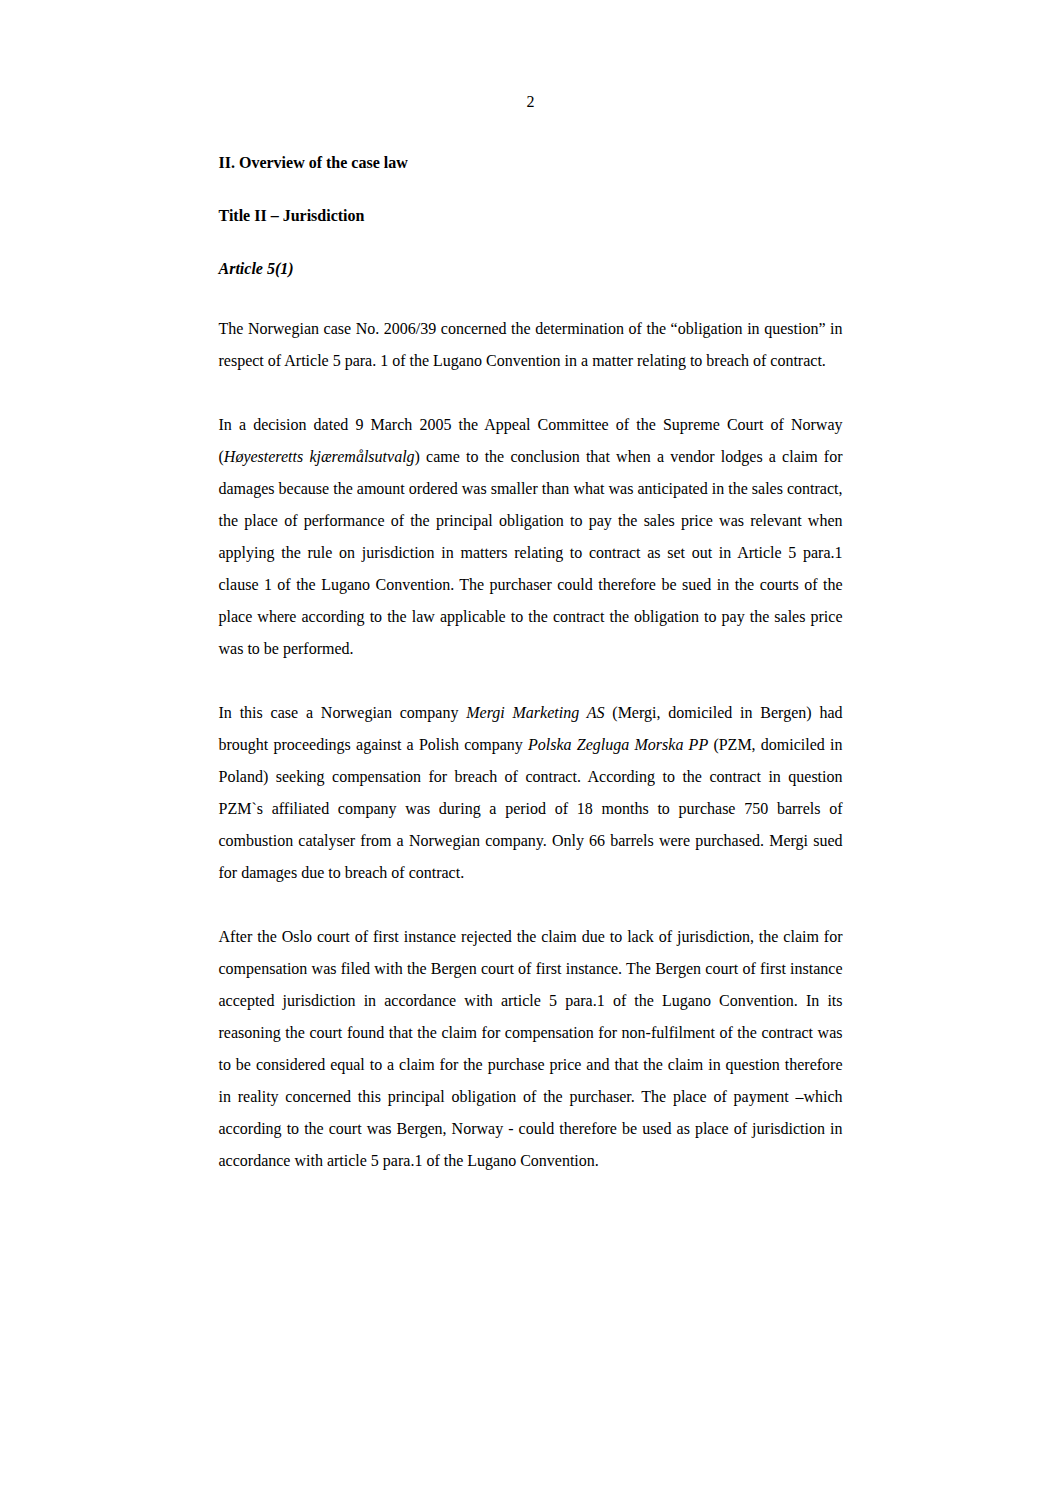2
II. Overview of the case law
Title II – Jurisdiction
Article 5(1)
The Norwegian case No. 2006/39 concerned the determination of the “obligation in question” in respect of Article 5 para. 1 of the Lugano Convention in a matter relating to breach of contract.
In a decision dated 9 March 2005 the Appeal Committee of the Supreme Court of Norway (Høyesteretts kjæremålsutvalg) came to the conclusion that when a vendor lodges a claim for damages because the amount ordered was smaller than what was anticipated in the sales contract, the place of performance of the principal obligation to pay the sales price was relevant when applying the rule on jurisdiction in matters relating to contract as set out in Article 5 para.1 clause 1 of the Lugano Convention. The purchaser could therefore be sued in the courts of the place where according to the law applicable to the contract the obligation to pay the sales price was to be performed.
In this case a Norwegian company Mergi Marketing AS (Mergi, domiciled in Bergen) had brought proceedings against a Polish company Polska Zegluga Morska PP (PZM, domiciled in Poland) seeking compensation for breach of contract. According to the contract in question PZM`s affiliated company was during a period of 18 months to purchase 750 barrels of combustion catalyser from a Norwegian company. Only 66 barrels were purchased. Mergi sued for damages due to breach of contract.
After the Oslo court of first instance rejected the claim due to lack of jurisdiction, the claim for compensation was filed with the Bergen court of first instance. The Bergen court of first instance accepted jurisdiction in accordance with article 5 para.1 of the Lugano Convention. In its reasoning the court found that the claim for compensation for non-fulfilment of the contract was to be considered equal to a claim for the purchase price and that the claim in question therefore in reality concerned this principal obligation of the purchaser. The place of payment –which according to the court was Bergen, Norway - could therefore be used as place of jurisdiction in accordance with article 5 para.1 of the Lugano Convention.